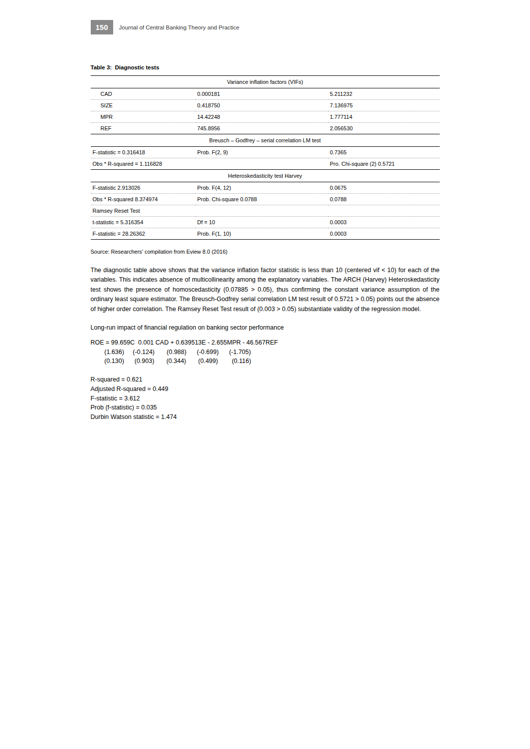150
Journal of Central Banking Theory and Practice
Table 3: Diagnostic tests
| Variance inflation factors (VIFs) |
| CAD | 0.000181 | 5.211232 |
| SIZE | 0.418750 | 7.136975 |
| MPR | 14.42248 | 1.777114 |
| REF | 745.8956 | 2.056530 |
| Breusch – Godfrey – serial correlation LM test |
| F-statistic = 0.316418 | Prob. F(2, 9) | 0.7365 |
| Obs * R-squared = 1.116828 | | Pro. Chi-square (2) 0.5721 |
| Heteroskedasticity test Harvey |
| F-statistic 2.913026 | Prob. F(4, 12) | 0.0675 |
| Obs * R-squared 8.374974 | Prob. Chi-square 0.0788 | 0.0788 |
| Ramsey Reset Test | | |
| t-statistic = 5.316354 | Df = 10 | 0.0003 |
| F-statistic = 28.26362 | Prob. F(1, 10) | 0.0003 |
Source: Researchers’ compilation from Eview 8.0 (2016)
The diagnostic table above shows that the variance inflation factor statistic is less than 10 (centered vif < 10) for each of the variables. This indicates absence of multicollinearity among the explanatory variables. The ARCH (Harvey) Heteroskedasticity test shows the presence of homoscedasticity (0.07885 > 0.05), thus confirming the constant variance assumption of the ordinary least square estimator. The Breusch-Godfrey serial correlation LM test result of 0.5721 > 0.05) points out the absence of higher order correlation. The Ramsey Reset Test result of (0.003 > 0.05) substantiate validity of the regression model.
Long-run impact of financial regulation on banking sector performance
ROE = 99.659C 0.001 CAD + 0.639513E - 2.655MPR - 46.567REF (1.636) (-0.124) (0.988) (-0.699) (-1.705) (0.130) (0.903) (0.344) (0.499) (0.116)
R-squared = 0.621
Adjusted R-squared = 0.449
F-statistic = 3.612
Prob (f-statistic) = 0.035
Durbin Watson statistic = 1.474